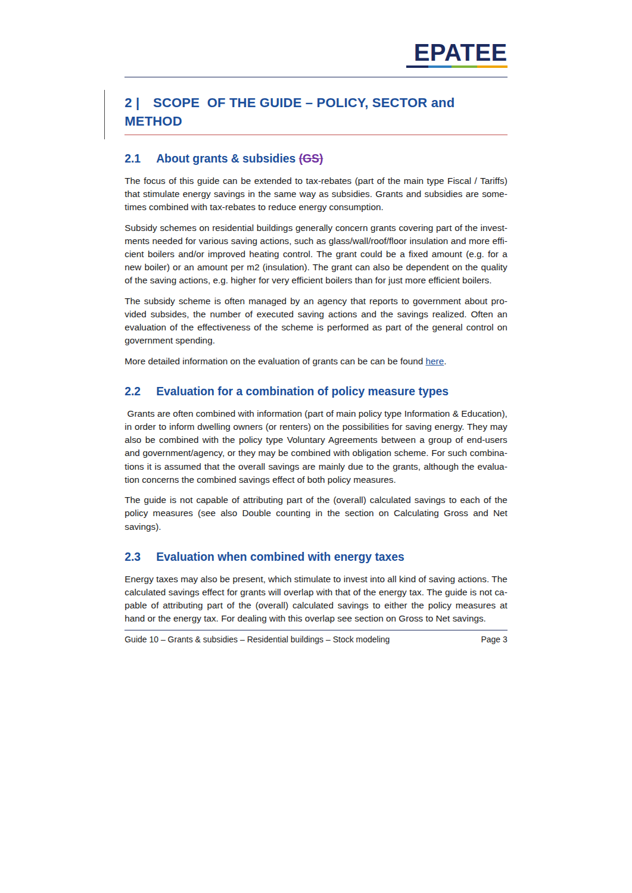EPATEE
2 |SCOPE OF THE GUIDE – POLICY, SECTOR and METHOD
2.1 About grants & subsidies (GS)
The focus of this guide can be extended to tax-rebates (part of the main type Fiscal / Tariffs) that stimulate energy savings in the same way as subsidies. Grants and subsidies are sometimes combined with tax-rebates to reduce energy consumption.
Subsidy schemes on residential buildings generally concern grants covering part of the investments needed for various saving actions, such as glass/wall/roof/floor insulation and more efficient boilers and/or improved heating control. The grant could be a fixed amount (e.g. for a new boiler) or an amount per m2 (insulation). The grant can also be dependent on the quality of the saving actions, e.g. higher for very efficient boilers than for just more efficient boilers.
The subsidy scheme is often managed by an agency that reports to government about provided subsides, the number of executed saving actions and the savings realized. Often an evaluation of the effectiveness of the scheme is performed as part of the general control on government spending.
More detailed information on the evaluation of grants can be can be found here.
2.2 Evaluation for a combination of policy measure types
Grants are often combined with information (part of main policy type Information & Education), in order to inform dwelling owners (or renters) on the possibilities for saving energy. They may also be combined with the policy type Voluntary Agreements between a group of end-users and government/agency, or they may be combined with obligation scheme. For such combinations it is assumed that the overall savings are mainly due to the grants, although the evaluation concerns the combined savings effect of both policy measures.
The guide is not capable of attributing part of the (overall) calculated savings to each of the policy measures (see also Double counting in the section on Calculating Gross and Net savings).
2.3 Evaluation when combined with energy taxes
Energy taxes may also be present, which stimulate to invest into all kind of saving actions. The calculated savings effect for grants will overlap with that of the energy tax. The guide is not capable of attributing part of the (overall) calculated savings to either the policy measures at hand or the energy tax. For dealing with this overlap see section on Gross to Net savings.
Guide 10 – Grants & subsidies – Residential buildings – Stock modeling
Page 3